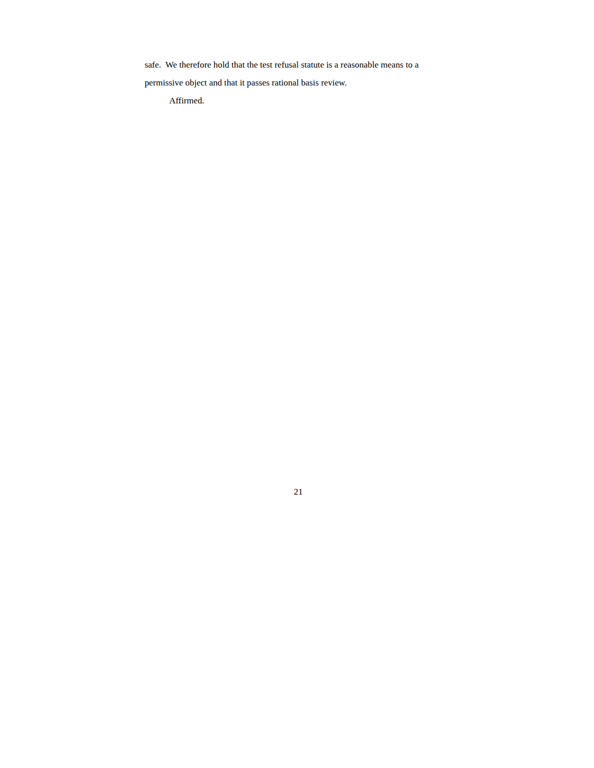safe. We therefore hold that the test refusal statute is a reasonable means to a permissive object and that it passes rational basis review.
Affirmed.
21